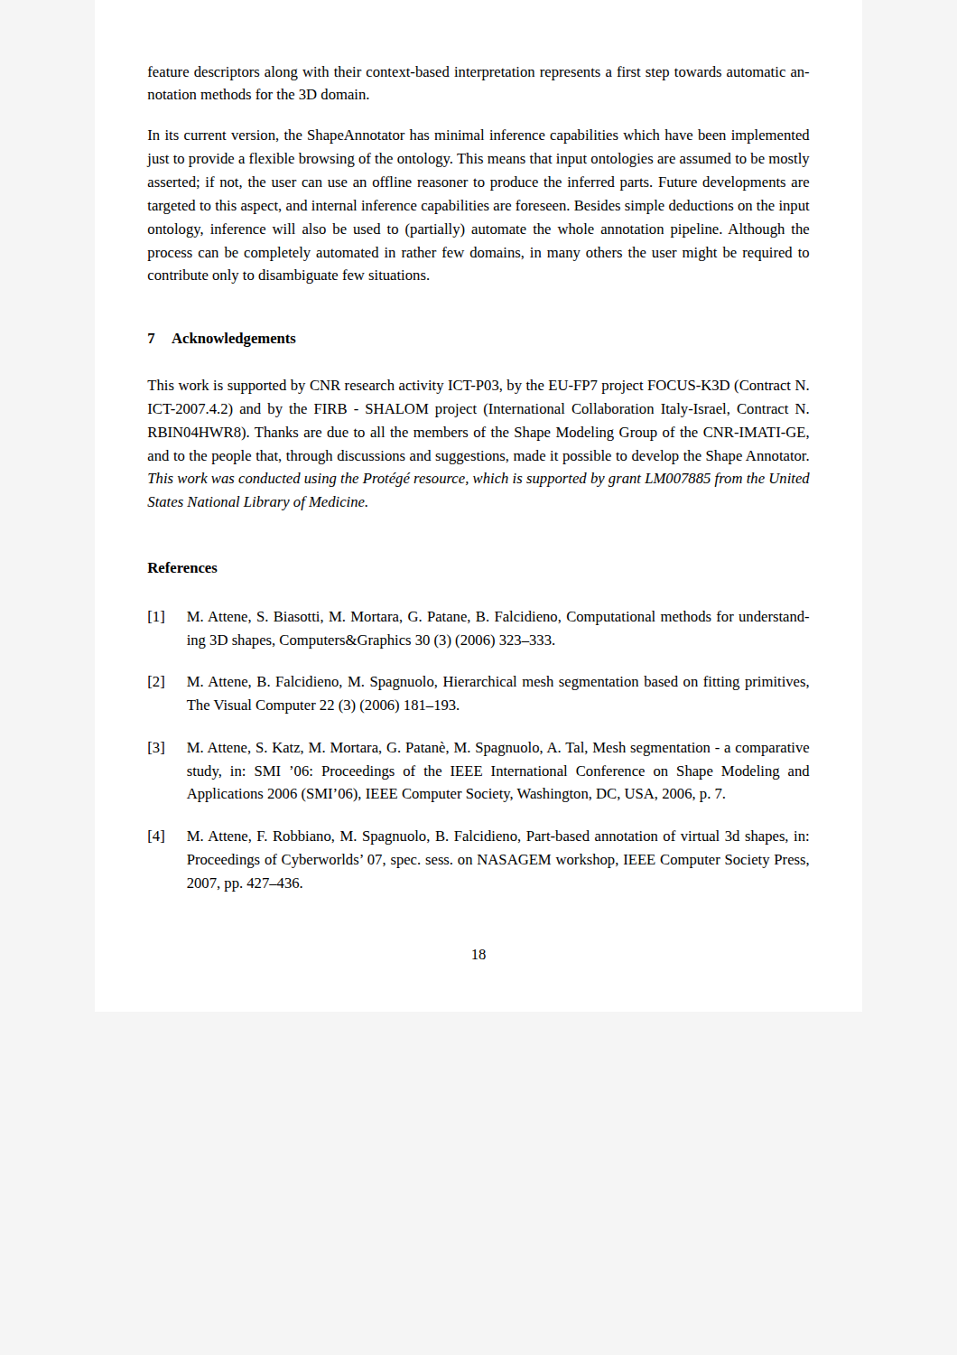feature descriptors along with their context-based interpretation represents a first step towards automatic annotation methods for the 3D domain.
In its current version, the ShapeAnnotator has minimal inference capabilities which have been implemented just to provide a flexible browsing of the ontology. This means that input ontologies are assumed to be mostly asserted; if not, the user can use an offline reasoner to produce the inferred parts. Future developments are targeted to this aspect, and internal inference capabilities are foreseen. Besides simple deductions on the input ontology, inference will also be used to (partially) automate the whole annotation pipeline. Although the process can be completely automated in rather few domains, in many others the user might be required to contribute only to disambiguate few situations.
7 Acknowledgements
This work is supported by CNR research activity ICT-P03, by the EU-FP7 project FOCUS-K3D (Contract N. ICT-2007.4.2) and by the FIRB - SHALOM project (International Collaboration Italy-Israel, Contract N. RBIN04HWR8). Thanks are due to all the members of the Shape Modeling Group of the CNR-IMATI-GE, and to the people that, through discussions and suggestions, made it possible to develop the Shape Annotator. This work was conducted using the Protégé resource, which is supported by grant LM007885 from the United States National Library of Medicine.
References
[1] M. Attene, S. Biasotti, M. Mortara, G. Patane, B. Falcidieno, Computational methods for understanding 3D shapes, Computers&Graphics 30 (3) (2006) 323–333.
[2] M. Attene, B. Falcidieno, M. Spagnuolo, Hierarchical mesh segmentation based on fitting primitives, The Visual Computer 22 (3) (2006) 181–193.
[3] M. Attene, S. Katz, M. Mortara, G. Patanè, M. Spagnuolo, A. Tal, Mesh segmentation - a comparative study, in: SMI ’06: Proceedings of the IEEE International Conference on Shape Modeling and Applications 2006 (SMI’06), IEEE Computer Society, Washington, DC, USA, 2006, p. 7.
[4] M. Attene, F. Robbiano, M. Spagnuolo, B. Falcidieno, Part-based annotation of virtual 3d shapes, in: Proceedings of Cyberworlds’ 07, spec. sess. on NASAGEM workshop, IEEE Computer Society Press, 2007, pp. 427–436.
18